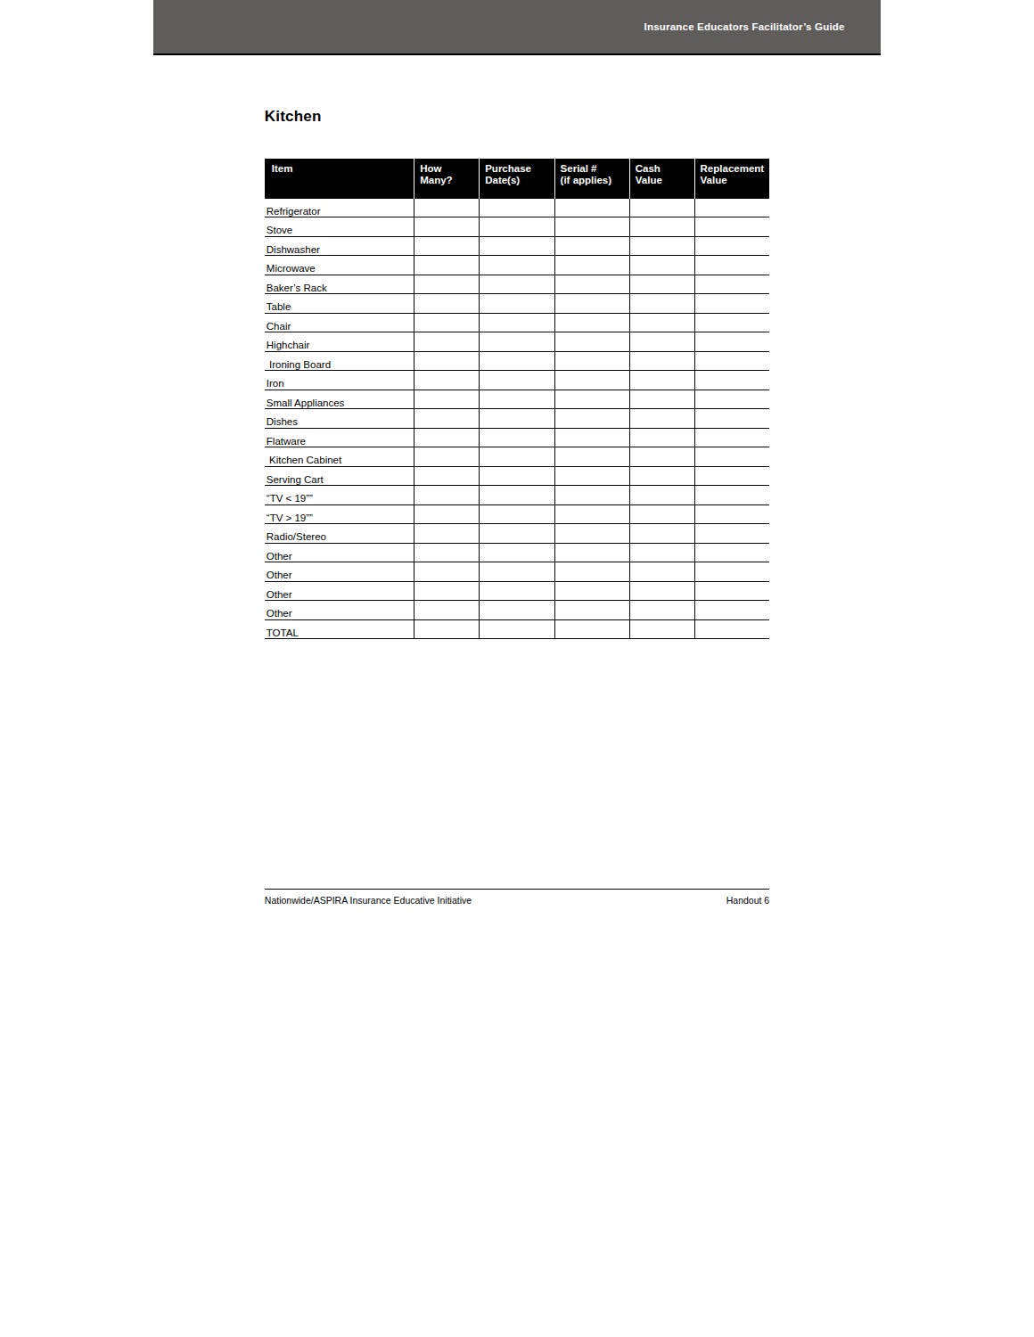Insurance Educators Facilitator’s Guide
Kitchen
| Item | How Many? | Purchase Date(s) | Serial # (if applies) | Cash Value | Replacement Value |
| --- | --- | --- | --- | --- | --- |
| Refrigerator | | | | | |
| Stove | | | | | |
| Dishwasher | | | | | |
| Microwave | | | | | |
| Baker’s Rack | | | | | |
| Table | | | | | |
| Chair | | | | | |
| Highchair | | | | | |
| Ironing Board | | | | | |
| Iron | | | | | |
| Small Appliances | | | | | |
| Dishes | | | | | |
| Flatware | | | | | |
| Kitchen Cabinet | | | | | |
| Serving Cart | | | | | |
| “TV < 19”” | | | | | |
| “TV > 19”” | | | | | |
| Radio/Stereo | | | | | |
| Other | | | | | |
| Other | | | | | |
| Other | | | | | |
| Other | | | | | |
| TOTAL | | | | | |
Nationwide/ASPIRA Insurance Educative Initiative
Handout 6